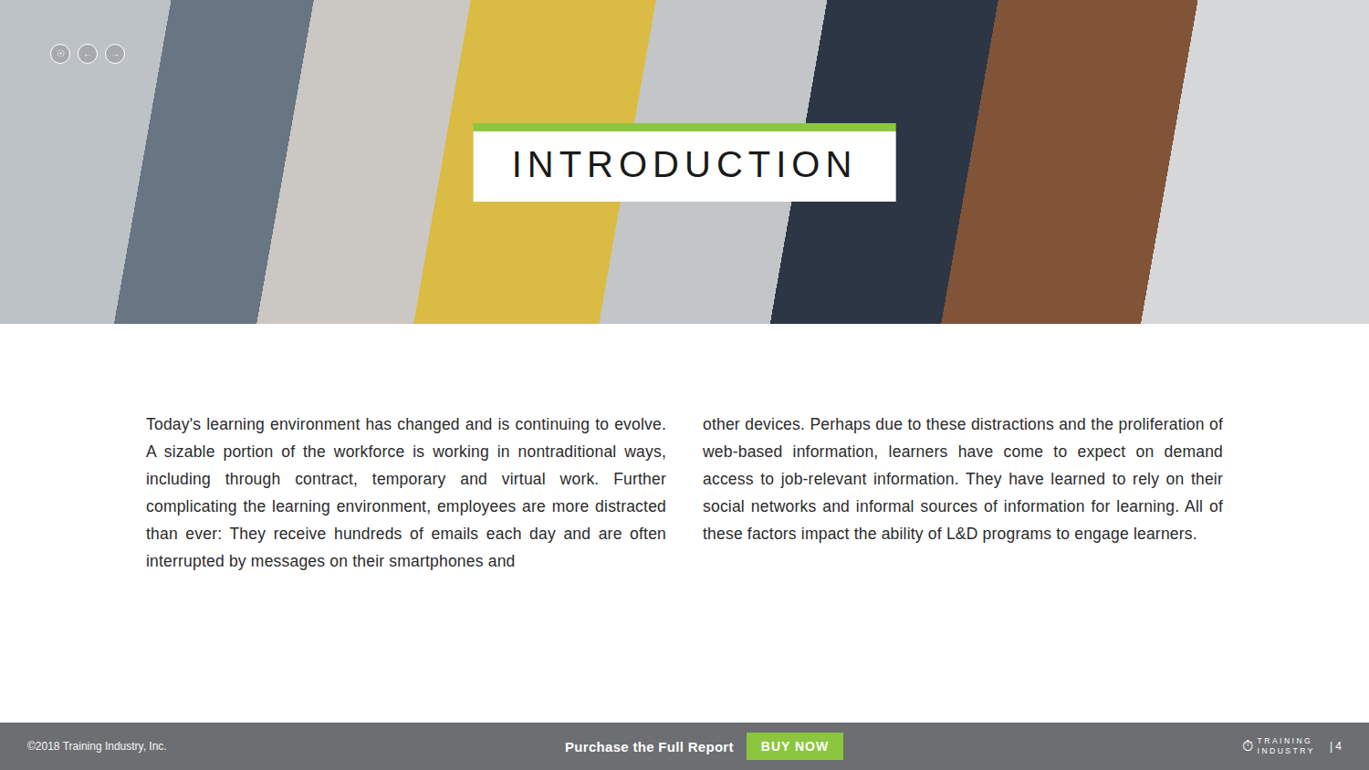☉ ← →
INTRODUCTION
Today's learning environment has changed and is continuing to evolve. A sizable portion of the workforce is working in nontraditional ways, including through contract, temporary and virtual work. Further complicating the learning environment, employees are more distracted than ever: They receive hundreds of emails each day and are often interrupted by messages on their smartphones and
other devices. Perhaps due to these distractions and the proliferation of web-based information, learners have come to expect on demand access to job-relevant information. They have learned to rely on their social networks and informal sources of information for learning. All of these factors impact the ability of L&D programs to engage learners.
©2018 Training Industry, Inc.
Purchase the Full Report BUY NOW
⏱ Training
Industry
| 4